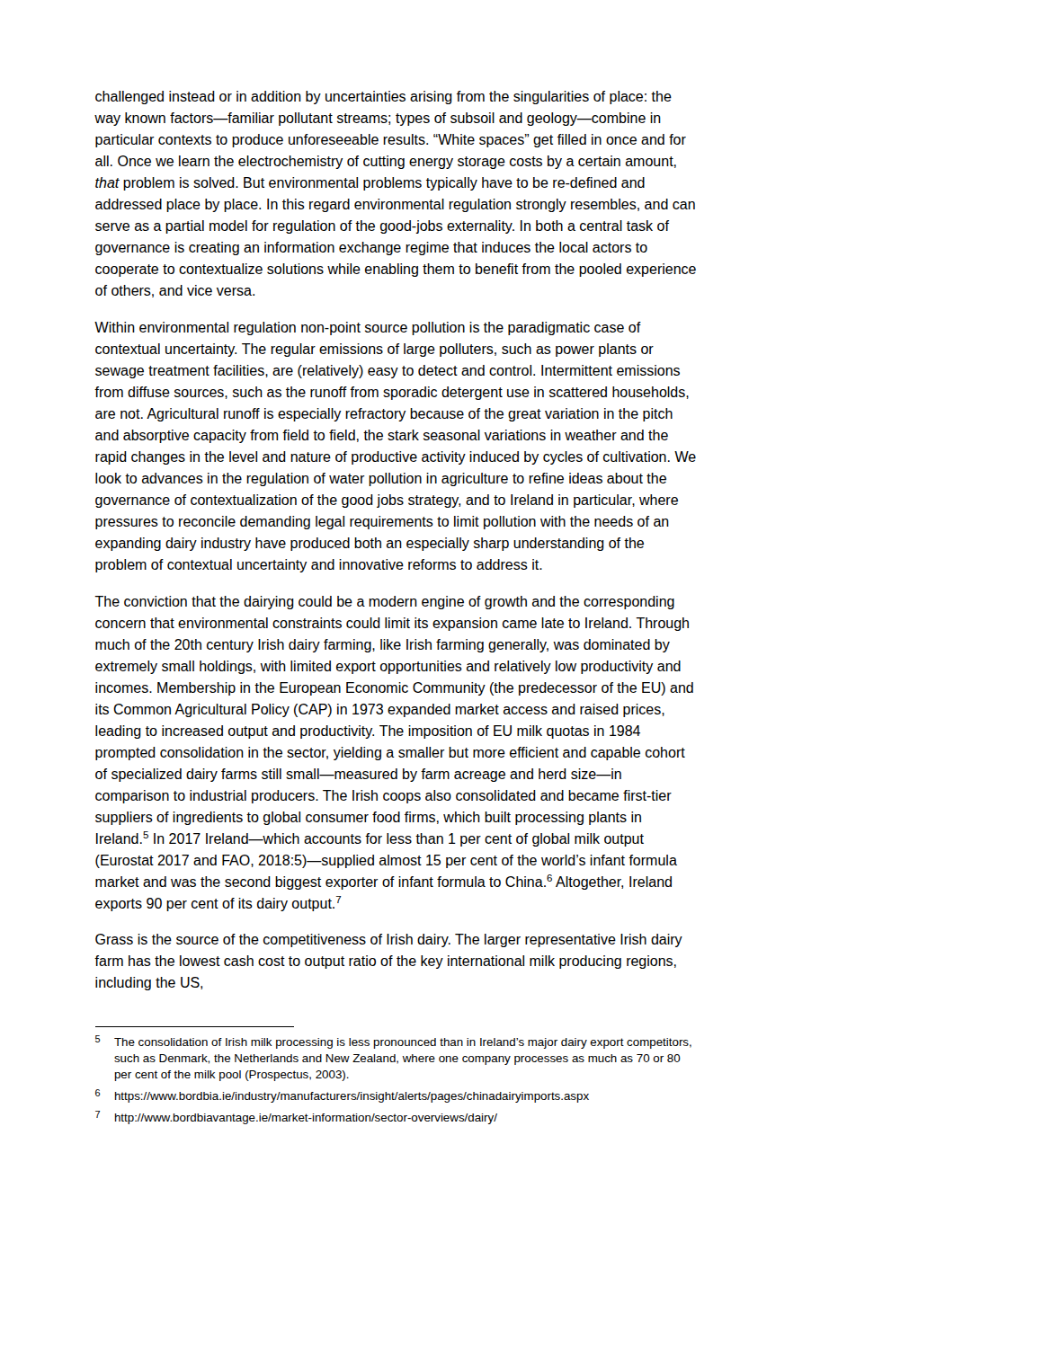challenged instead or in addition by uncertainties arising from the singularities of place: the way known factors—familiar pollutant streams; types of subsoil and geology—combine in particular contexts to produce unforeseeable results. “White spaces” get filled in once and for all. Once we learn the electrochemistry of cutting energy storage costs by a certain amount, that problem is solved. But environmental problems typically have to be re-defined and addressed place by place. In this regard environmental regulation strongly resembles, and can serve as a partial model for regulation of the good-jobs externality. In both a central task of governance is creating an information exchange regime that induces the local actors to cooperate to contextualize solutions while enabling them to benefit from the pooled experience of others, and vice versa.
Within environmental regulation non-point source pollution is the paradigmatic case of contextual uncertainty. The regular emissions of large polluters, such as power plants or sewage treatment facilities, are (relatively) easy to detect and control. Intermittent emissions from diffuse sources, such as the runoff from sporadic detergent use in scattered households, are not. Agricultural runoff is especially refractory because of the great variation in the pitch and absorptive capacity from field to field, the stark seasonal variations in weather and the rapid changes in the level and nature of productive activity induced by cycles of cultivation. We look to advances in the regulation of water pollution in agriculture to refine ideas about the governance of contextualization of the good jobs strategy, and to Ireland in particular, where pressures to reconcile demanding legal requirements to limit pollution with the needs of an expanding dairy industry have produced both an especially sharp understanding of the problem of contextual uncertainty and innovative reforms to address it.
The conviction that the dairying could be a modern engine of growth and the corresponding concern that environmental constraints could limit its expansion came late to Ireland. Through much of the 20th century Irish dairy farming, like Irish farming generally, was dominated by extremely small holdings, with limited export opportunities and relatively low productivity and incomes. Membership in the European Economic Community (the predecessor of the EU) and its Common Agricultural Policy (CAP) in 1973 expanded market access and raised prices, leading to increased output and productivity. The imposition of EU milk quotas in 1984 prompted consolidation in the sector, yielding a smaller but more efficient and capable cohort of specialized dairy farms still small—measured by farm acreage and herd size—in comparison to industrial producers. The Irish coops also consolidated and became first-tier suppliers of ingredients to global consumer food firms, which built processing plants in Ireland.5 In 2017 Ireland—which accounts for less than 1 per cent of global milk output (Eurostat 2017 and FAO, 2018:5)—supplied almost 15 per cent of the world’s infant formula market and was the second biggest exporter of infant formula to China.6 Altogether, Ireland exports 90 per cent of its dairy output.7
Grass is the source of the competitiveness of Irish dairy. The larger representative Irish dairy farm has the lowest cash cost to output ratio of the key international milk producing regions, including the US,
5 The consolidation of Irish milk processing is less pronounced than in Ireland’s major dairy export competitors, such as Denmark, the Netherlands and New Zealand, where one company processes as much as 70 or 80 per cent of the milk pool (Prospectus, 2003).
6 https://www.bordbia.ie/industry/manufacturers/insight/alerts/pages/chinadairyimports.aspx
7 http://www.bordbiavantage.ie/market-information/sector-overviews/dairy/